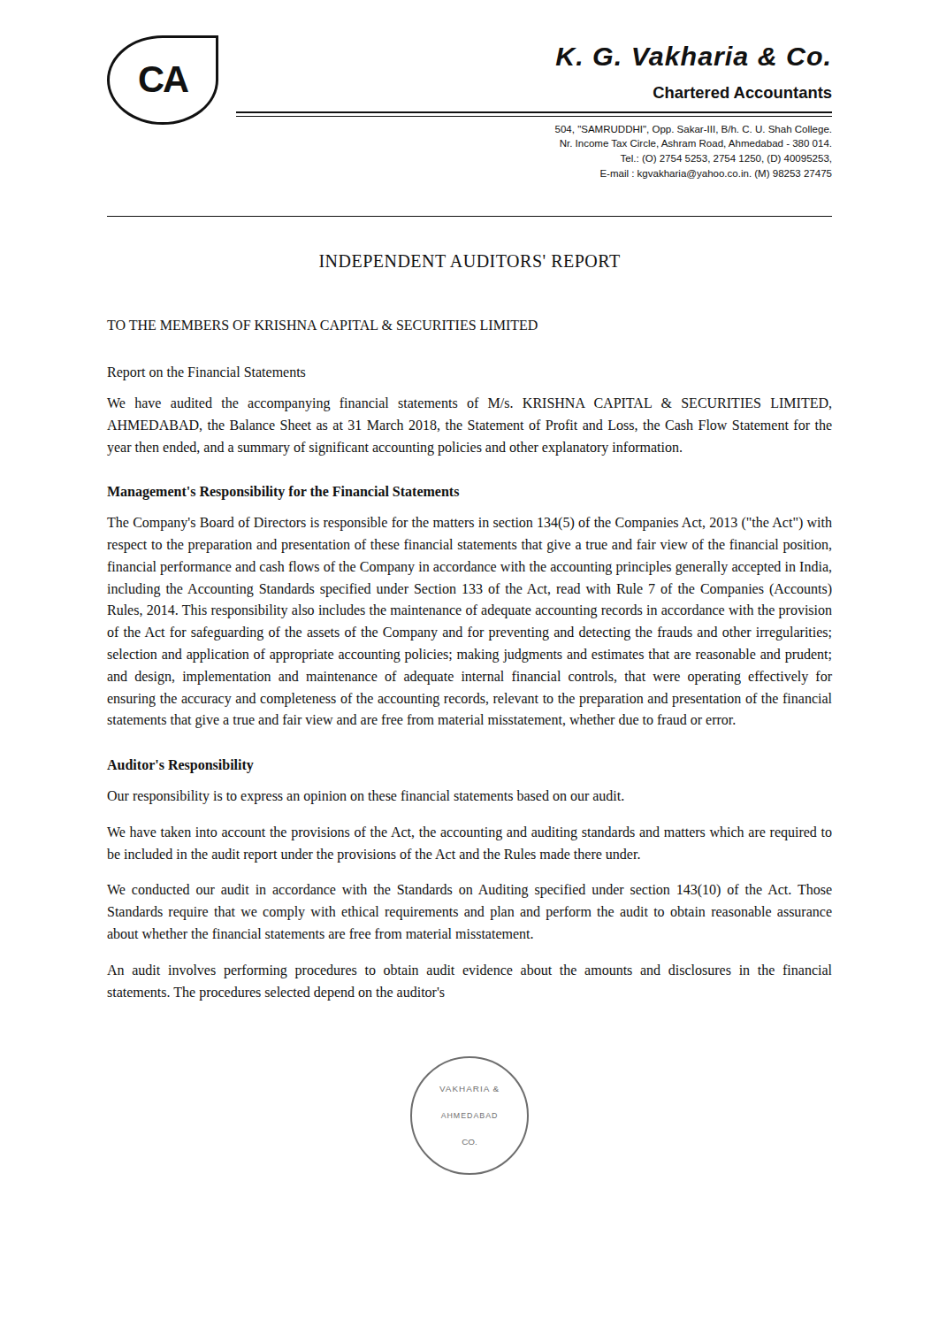CA
K. G. Vakharia & Co.
Chartered Accountants
504, "SAMRUDDHI", Opp. Sakar-III, B/h. C. U. Shah College.
Nr. Income Tax Circle, Ashram Road, Ahmedabad - 380 014.
Tel.: (O) 2754 5253, 2754 1250, (D) 40095253,
E-mail : kgvakharia@yahoo.co.in. (M) 98253 27475
INDEPENDENT AUDITORS' REPORT
TO THE MEMBERS OF KRISHNA CAPITAL & SECURITIES LIMITED
Report on the Financial Statements
We have audited the accompanying financial statements of M/s. KRISHNA CAPITAL & SECURITIES LIMITED, AHMEDABAD, the Balance Sheet as at 31 March 2018, the Statement of Profit and Loss, the Cash Flow Statement for the year then ended, and a summary of significant accounting policies and other explanatory information.
Management's Responsibility for the Financial Statements
The Company's Board of Directors is responsible for the matters in section 134(5) of the Companies Act, 2013 ("the Act") with respect to the preparation and presentation of these financial statements that give a true and fair view of the financial position, financial performance and cash flows of the Company in accordance with the accounting principles generally accepted in India, including the Accounting Standards specified under Section 133 of the Act, read with Rule 7 of the Companies (Accounts) Rules, 2014. This responsibility also includes the maintenance of adequate accounting records in accordance with the provision of the Act for safeguarding of the assets of the Company and for preventing and detecting the frauds and other irregularities; selection and application of appropriate accounting policies; making judgments and estimates that are reasonable and prudent; and design, implementation and maintenance of adequate internal financial controls, that were operating effectively for ensuring the accuracy and completeness of the accounting records, relevant to the preparation and presentation of the financial statements that give a true and fair view and are free from material misstatement, whether due to fraud or error.
Auditor's Responsibility
Our responsibility is to express an opinion on these financial statements based on our audit.
We have taken into account the provisions of the Act, the accounting and auditing standards and matters which are required to be included in the audit report under the provisions of the Act and the Rules made there under.
We conducted our audit in accordance with the Standards on Auditing specified under section 143(10) of the Act. Those Standards require that we comply with ethical requirements and plan and perform the audit to obtain reasonable assurance about whether the financial statements are free from material misstatement.
An audit involves performing procedures to obtain audit evidence about the amounts and disclosures in the financial statements. The procedures selected depend on the auditor's
VAKHARIA & AHMEDABAD CO.